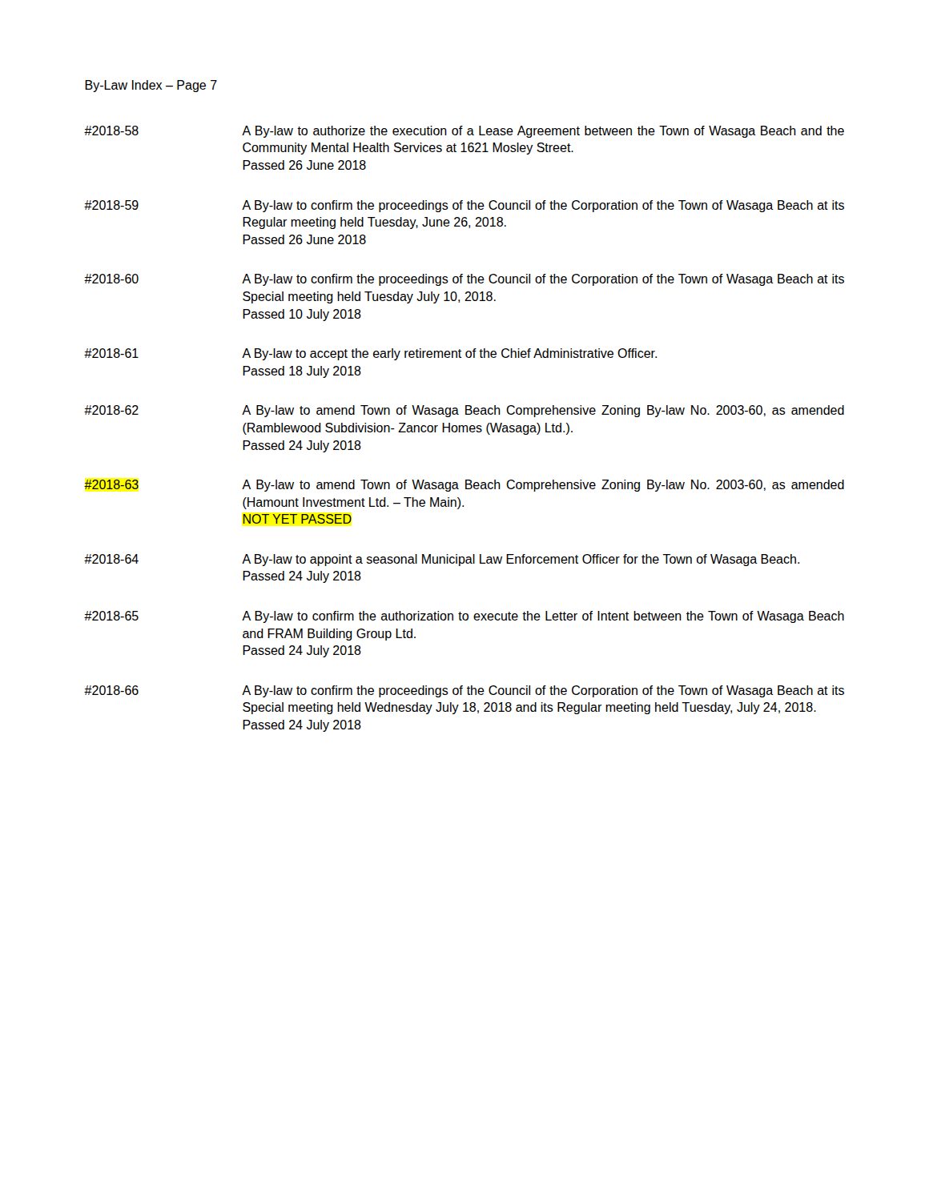By-Law Index – Page 7
| #2018-58 | A By-law to authorize the execution of a Lease Agreement between the Town of Wasaga Beach and the Community Mental Health Services at 1621 Mosley Street. Passed 26 June 2018 |
| #2018-59 | A By-law to confirm the proceedings of the Council of the Corporation of the Town of Wasaga Beach at its Regular meeting held Tuesday, June 26, 2018. Passed 26 June 2018 |
| #2018-60 | A By-law to confirm the proceedings of the Council of the Corporation of the Town of Wasaga Beach at its Special meeting held Tuesday July 10, 2018. Passed 10 July 2018 |
| #2018-61 | A By-law to accept the early retirement of the Chief Administrative Officer. Passed 18 July 2018 |
| #2018-62 | A By-law to amend Town of Wasaga Beach Comprehensive Zoning By-law No. 2003-60, as amended (Ramblewood Subdivision- Zancor Homes (Wasaga) Ltd.). Passed 24 July 2018 |
| #2018-63 | A By-law to amend Town of Wasaga Beach Comprehensive Zoning By-law No. 2003-60, as amended (Hamount Investment Ltd. – The Main). NOT YET PASSED |
| #2018-64 | A By-law to appoint a seasonal Municipal Law Enforcement Officer for the Town of Wasaga Beach. Passed 24 July 2018 |
| #2018-65 | A By-law to confirm the authorization to execute the Letter of Intent between the Town of Wasaga Beach and FRAM Building Group Ltd. Passed 24 July 2018 |
| #2018-66 | A By-law to confirm the proceedings of the Council of the Corporation of the Town of Wasaga Beach at its Special meeting held Wednesday July 18, 2018 and its Regular meeting held Tuesday, July 24, 2018. Passed 24 July 2018 |